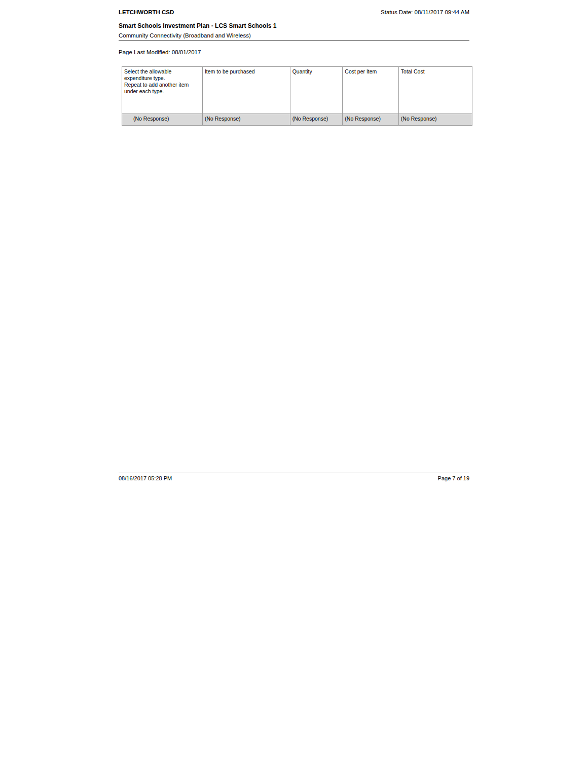LETCHWORTH CSD
Status Date: 08/11/2017 09:44 AM
Smart Schools Investment Plan - LCS Smart Schools 1
Community Connectivity (Broadband and Wireless)
Page Last Modified: 08/01/2017
| Select the allowable expenditure type. Repeat to add another item under each type. | Item to be purchased | Quantity | Cost per Item | Total Cost |
| --- | --- | --- | --- | --- |
| (No Response) | (No Response) | (No Response) | (No Response) | (No Response) |
08/16/2017 05:28 PM
Page 7 of 19